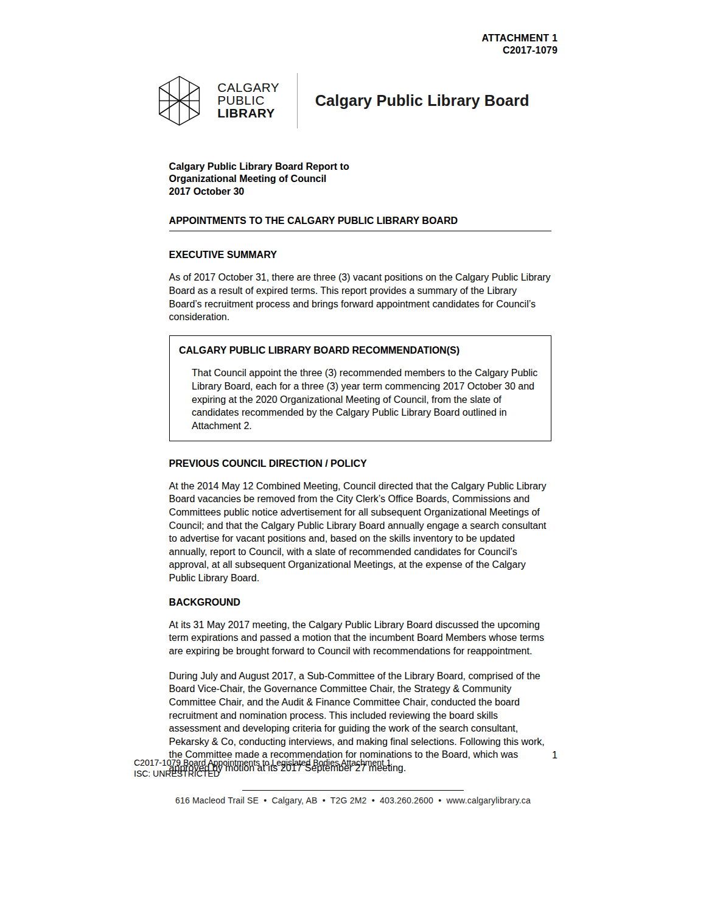ATTACHMENT 1
C2017-1079
CALGARY PUBLIC LIBRARY
Calgary Public Library Board
Calgary Public Library Board Report to
Organizational Meeting of Council
2017 October 30
APPOINTMENTS TO THE CALGARY PUBLIC LIBRARY BOARD
EXECUTIVE SUMMARY
As of 2017 October 31, there are three (3) vacant positions on the Calgary Public Library Board as a result of expired terms. This report provides a summary of the Library Board’s recruitment process and brings forward appointment candidates for Council’s consideration.
CALGARY PUBLIC LIBRARY BOARD RECOMMENDATION(S)
That Council appoint the three (3) recommended members to the Calgary Public Library Board, each for a three (3) year term commencing 2017 October 30 and expiring at the 2020 Organizational Meeting of Council, from the slate of candidates recommended by the Calgary Public Library Board outlined in Attachment 2.
PREVIOUS COUNCIL DIRECTION / POLICY
At the 2014 May 12 Combined Meeting, Council directed that the Calgary Public Library Board vacancies be removed from the City Clerk’s Office Boards, Commissions and Committees public notice advertisement for all subsequent Organizational Meetings of Council; and that the Calgary Public Library Board annually engage a search consultant to advertise for vacant positions and, based on the skills inventory to be updated annually, report to Council, with a slate of recommended candidates for Council’s approval, at all subsequent Organizational Meetings, at the expense of the Calgary Public Library Board.
BACKGROUND
At its 31 May 2017 meeting, the Calgary Public Library Board discussed the upcoming term expirations and passed a motion that the incumbent Board Members whose terms are expiring be brought forward to Council with recommendations for reappointment.
During July and August 2017, a Sub-Committee of the Library Board, comprised of the Board Vice-Chair, the Governance Committee Chair, the Strategy & Community Committee Chair, and the Audit & Finance Committee Chair, conducted the board recruitment and nomination process. This included reviewing the board skills assessment and developing criteria for guiding the work of the search consultant, Pekarsky & Co, conducting interviews, and making final selections. Following this work, the Committee made a recommendation for nominations to the Board, which was approved by motion at its 2017 September 27 meeting.
1
C2017-1079 Board Appointments to Legislated Bodies Attachment 1
ISC: UNRESTRICTED
616 Macleod Trail SE • Calgary, AB • T2G 2M2 • 403.260.2600 • www.calgarylibrary.ca